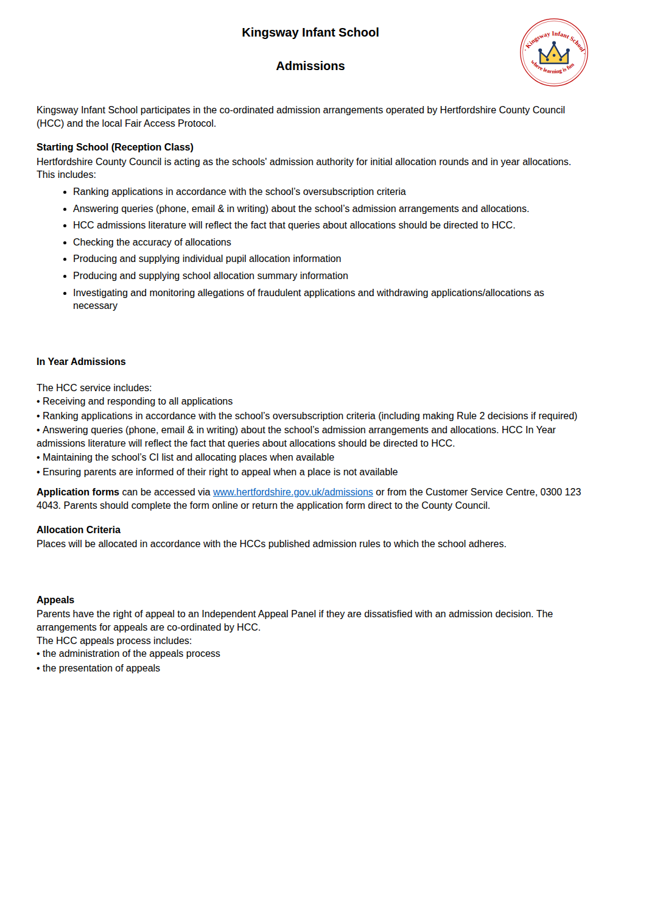Kingsway Infant School
Admissions
· Kingsway Infant School · where learning is fun
Kingsway Infant School participates in the co-ordinated admission arrangements operated by Hertfordshire County Council (HCC) and the local Fair Access Protocol.
Starting School (Reception Class)
Hertfordshire County Council is acting as the schools' admission authority for initial allocation rounds and in year allocations.
This includes:
Ranking applications in accordance with the school’s oversubscription criteria
Answering queries (phone, email & in writing) about the school’s admission arrangements and allocations.
HCC admissions literature will reflect the fact that queries about allocations should be directed to HCC.
Checking the accuracy of allocations
Producing and supplying individual pupil allocation information
Producing and supplying school allocation summary information
Investigating and monitoring allegations of fraudulent applications and withdrawing applications/allocations as necessary
In Year Admissions
The HCC service includes:
Receiving and responding to all applications
Ranking applications in accordance with the school’s oversubscription criteria (including making Rule 2 decisions if required)
Answering queries (phone, email & in writing) about the school’s admission arrangements and allocations. HCC In Year admissions literature will reflect the fact that queries about allocations should be directed to HCC.
Maintaining the school’s CI list and allocating places when available
Ensuring parents are informed of their right to appeal when a place is not available
Application forms can be accessed via www.hertfordshire.gov.uk/admissions or from the Customer Service Centre, 0300 123 4043. Parents should complete the form online or return the application form direct to the County Council.
Allocation Criteria
Places will be allocated in accordance with the HCCs published admission rules to which the school adheres.
Appeals
Parents have the right of appeal to an Independent Appeal Panel if they are dissatisfied with an admission decision. The arrangements for appeals are co-ordinated by HCC.
The HCC appeals process includes:
the administration of the appeals process
the presentation of appeals